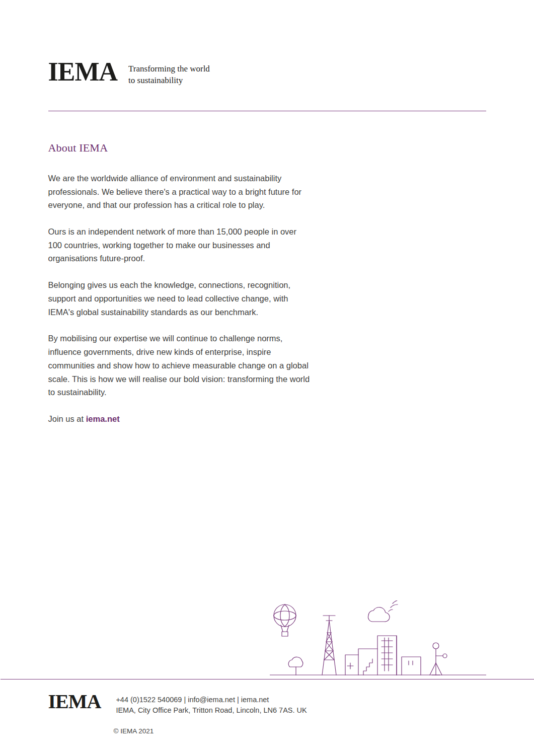IEMA
Transforming the world
to sustainability
About IEMA
We are the worldwide alliance of environment and sustainability professionals. We believe there's a practical way to a bright future for everyone, and that our profession has a critical role to play.
Ours is an independent network of more than 15,000 people in over 100 countries, working together to make our businesses and organisations future-proof.
Belonging gives us each the knowledge, connections, recognition, support and opportunities we need to lead collective change, with IEMA's global sustainability standards as our benchmark.
By mobilising our expertise we will continue to challenge norms, influence governments, drive new kinds of enterprise, inspire communities and show how to achieve measurable change on a global scale. This is how we will realise our bold vision: transforming the world to sustainability.
Join us at iema.net
IEMA
+44 (0)1522 540069 | info@iema.net | iema.net
IEMA, City Office Park, Tritton Road, Lincoln, LN6 7AS. UK
© IEMA 2021